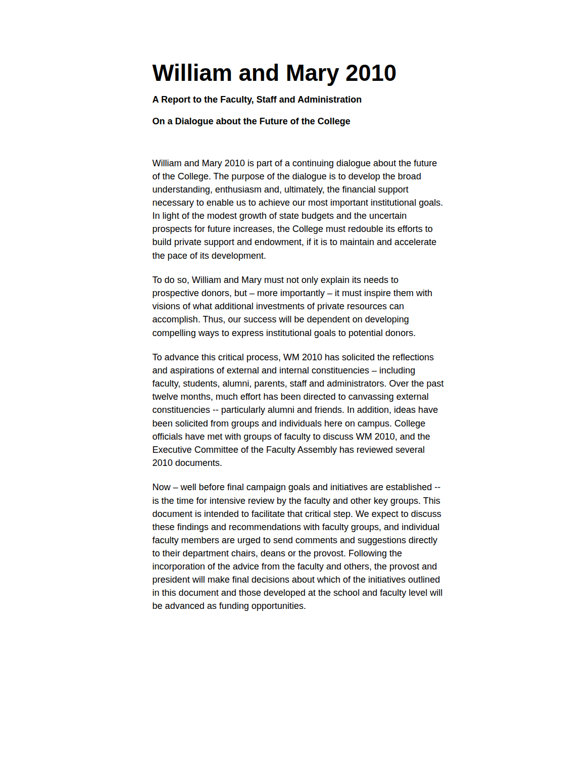William and Mary 2010
A Report to the Faculty, Staff and Administration
On a Dialogue about the Future of the College
William and Mary 2010 is part of a continuing dialogue about the future of the College. The purpose of the dialogue is to develop the broad understanding, enthusiasm and, ultimately, the financial support necessary to enable us to achieve our most important institutional goals. In light of the modest growth of state budgets and the uncertain prospects for future increases, the College must redouble its efforts to build private support and endowment, if it is to maintain and accelerate the pace of its development.
To do so, William and Mary must not only explain its needs to prospective donors, but – more importantly – it must inspire them with visions of what additional investments of private resources can accomplish. Thus, our success will be dependent on developing compelling ways to express institutional goals to potential donors.
To advance this critical process, WM 2010 has solicited the reflections and aspirations of external and internal constituencies – including faculty, students, alumni, parents, staff and administrators. Over the past twelve months, much effort has been directed to canvassing external constituencies -- particularly alumni and friends. In addition, ideas have been solicited from groups and individuals here on campus. College officials have met with groups of faculty to discuss WM 2010, and the Executive Committee of the Faculty Assembly has reviewed several 2010 documents.
Now – well before final campaign goals and initiatives are established -- is the time for intensive review by the faculty and other key groups. This document is intended to facilitate that critical step. We expect to discuss these findings and recommendations with faculty groups, and individual faculty members are urged to send comments and suggestions directly to their department chairs, deans or the provost. Following the incorporation of the advice from the faculty and others, the provost and president will make final decisions about which of the initiatives outlined in this document and those developed at the school and faculty level will be advanced as funding opportunities.